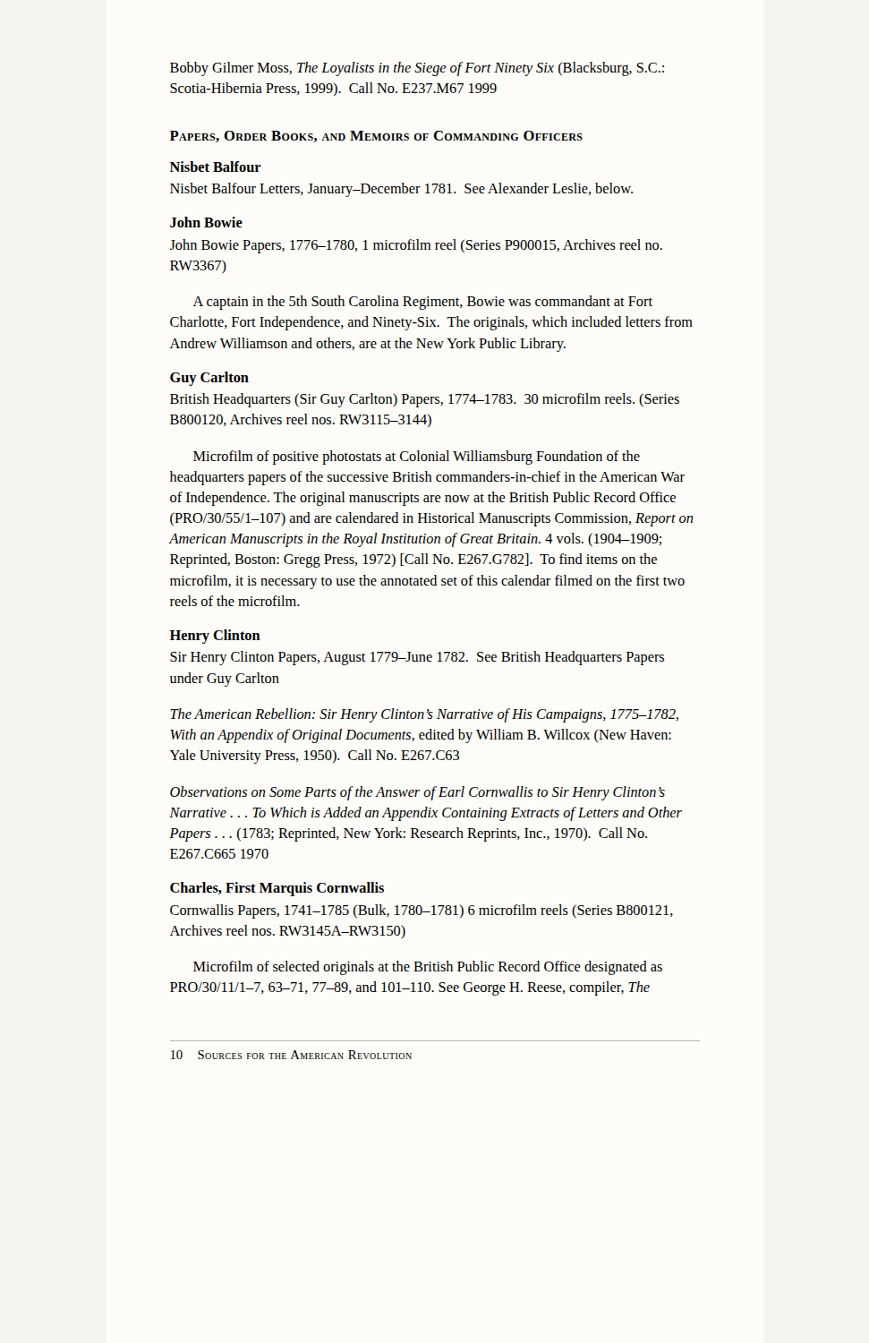Bobby Gilmer Moss, The Loyalists in the Siege of Fort Ninety Six (Blacksburg, S.C.: Scotia-Hibernia Press, 1999). Call No. E237.M67 1999
Papers, Order Books, and Memoirs of Commanding Officers
Nisbet Balfour
Nisbet Balfour Letters, January–December 1781. See Alexander Leslie, below.
John Bowie
John Bowie Papers, 1776–1780, 1 microfilm reel (Series P900015, Archives reel no. RW3367)
A captain in the 5th South Carolina Regiment, Bowie was commandant at Fort Charlotte, Fort Independence, and Ninety-Six. The originals, which included letters from Andrew Williamson and others, are at the New York Public Library.
Guy Carlton
British Headquarters (Sir Guy Carlton) Papers, 1774–1783. 30 microfilm reels. (Series B800120, Archives reel nos. RW3115–3144)
Microfilm of positive photostats at Colonial Williamsburg Foundation of the headquarters papers of the successive British commanders-in-chief in the American War of Independence. The original manuscripts are now at the British Public Record Office (PRO/30/55/1–107) and are calendared in Historical Manuscripts Commission, Report on American Manuscripts in the Royal Institution of Great Britain. 4 vols. (1904–1909; Reprinted, Boston: Gregg Press, 1972) [Call No. E267.G782]. To find items on the microfilm, it is necessary to use the annotated set of this calendar filmed on the first two reels of the microfilm.
Henry Clinton
Sir Henry Clinton Papers, August 1779–June 1782. See British Headquarters Papers under Guy Carlton
The American Rebellion: Sir Henry Clinton’s Narrative of His Campaigns, 1775–1782, With an Appendix of Original Documents, edited by William B. Willcox (New Haven: Yale University Press, 1950). Call No. E267.C63
Observations on Some Parts of the Answer of Earl Cornwallis to Sir Henry Clinton’s Narrative . . . To Which is Added an Appendix Containing Extracts of Letters and Other Papers . . . (1783; Reprinted, New York: Research Reprints, Inc., 1970). Call No. E267.C665 1970
Charles, First Marquis Cornwallis
Cornwallis Papers, 1741–1785 (Bulk, 1780–1781) 6 microfilm reels (Series B800121, Archives reel nos. RW3145A–RW3150)
Microfilm of selected originals at the British Public Record Office designated as PRO/30/11/1–7, 63–71, 77–89, and 101–110. See George H. Reese, compiler, The
10 Sources for the American Revolution